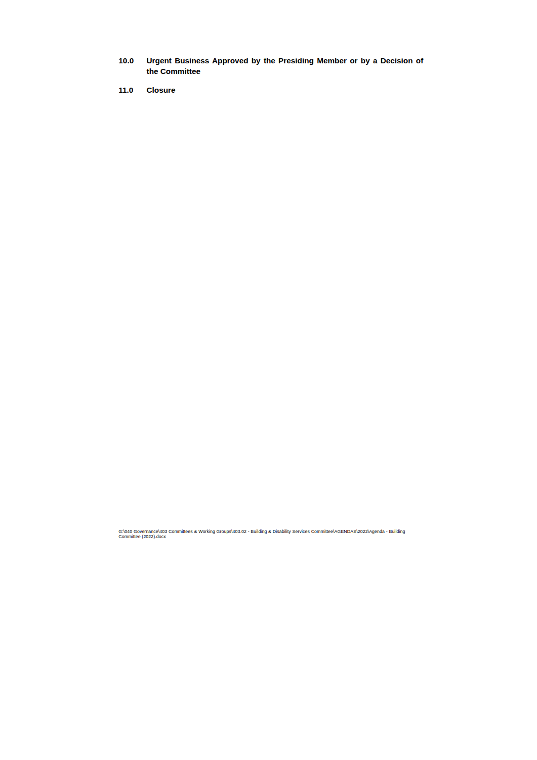10.0
Urgent Business Approved by the Presiding Member or by a Decision of the Committee
11.0
Closure
G:\040 Governance\403 Committees & Working Groups\403.02 - Building & Disability Services Committee\AGENDAS\2022\Agenda - Building Committee (2022).docx